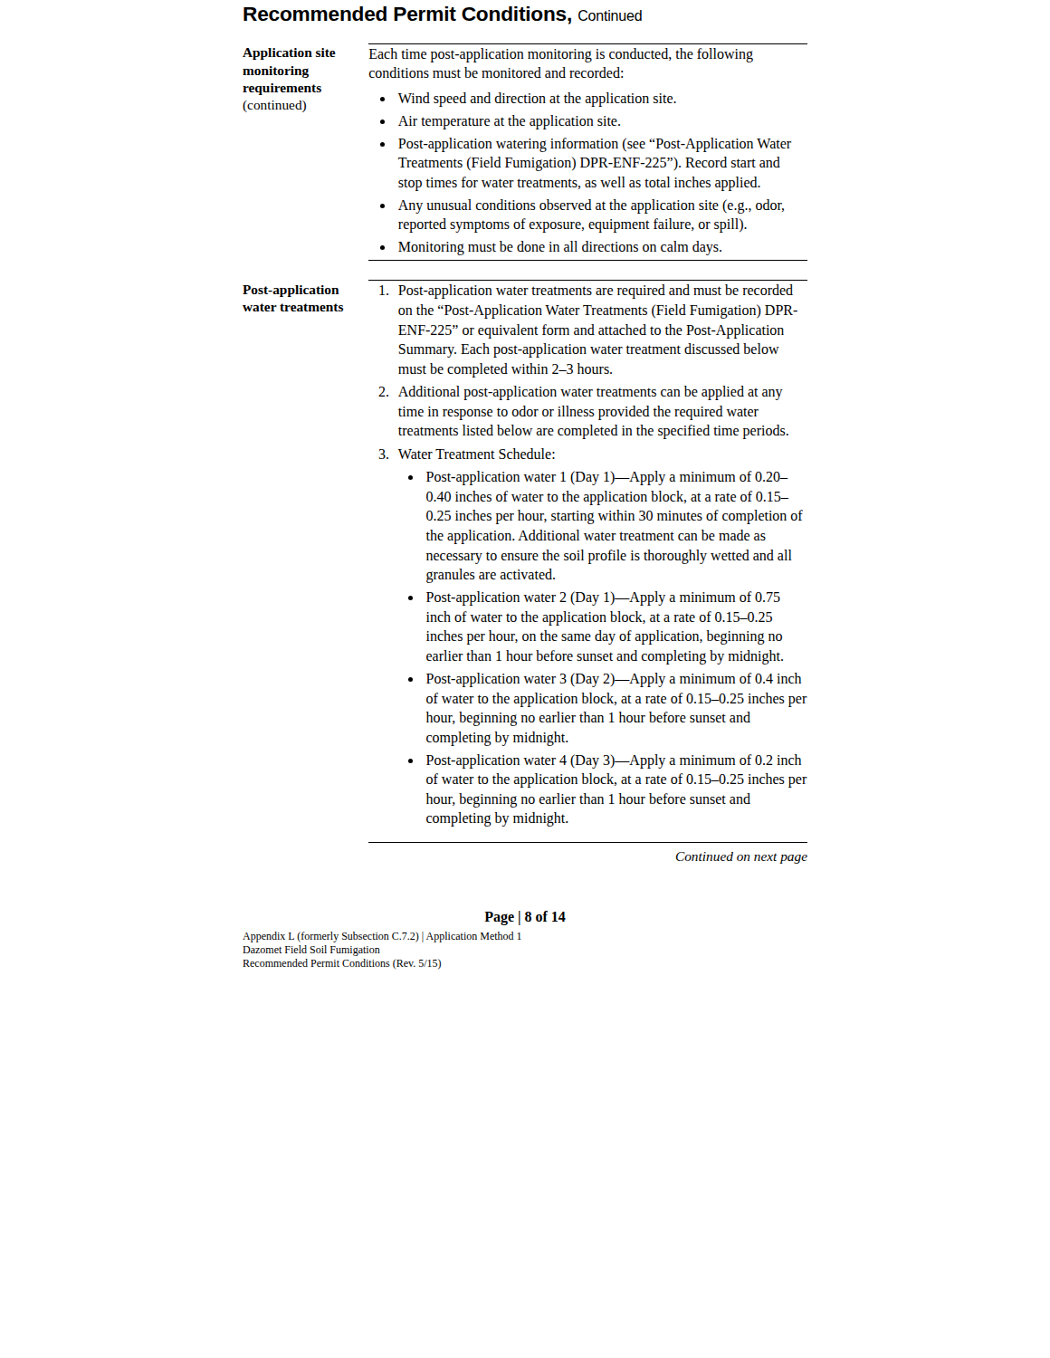Recommended Permit Conditions, Continued
| Application site monitoring requirements (continued) | Each time post-application monitoring is conducted, the following conditions must be monitored and recorded: Wind speed and direction at the application site. Air temperature at the application site. Post-application watering information (see “Post-Application Water Treatments (Field Fumigation) DPR-ENF-225”). Record start and stop times for water treatments, as well as total inches applied. Any unusual conditions observed at the application site (e.g., odor, reported symptoms of exposure, equipment failure, or spill). Monitoring must be done in all directions on calm days. |
| Post-application water treatments | Post-application water treatments are required and must be recorded on the “Post-Application Water Treatments (Field Fumigation) DPR-ENF-225” or equivalent form and attached to the Post-Application Summary. Each post-application water treatment discussed below must be completed within 2–3 hours. Additional post-application water treatments can be applied at any time in response to odor or illness provided the required water treatments listed below are completed in the specified time periods. Water Treatment Schedule: Post-application water 1 (Day 1)—Apply a minimum of 0.20–0.40 inches of water to the application block, at a rate of 0.15–0.25 inches per hour, starting within 30 minutes of completion of the application. Additional water treatment can be made as necessary to ensure the soil profile is thoroughly wetted and all granules are activated. Post-application water 2 (Day 1)—Apply a minimum of 0.75 inch of water to the application block, at a rate of 0.15–0.25 inches per hour, on the same day of application, beginning no earlier than 1 hour before sunset and completing by midnight. Post-application water 3 (Day 2)—Apply a minimum of 0.4 inch of water to the application block, at a rate of 0.15–0.25 inches per hour, beginning no earlier than 1 hour before sunset and completing by midnight. Post-application water 4 (Day 3)—Apply a minimum of 0.2 inch of water to the application block, at a rate of 0.15–0.25 inches per hour, beginning no earlier than 1 hour before sunset and completing by midnight. |
Continued on next page
Page | 8 of 14
Appendix L (formerly Subsection C.7.2) | Application Method 1
Dazomet Field Soil Fumigation
Recommended Permit Conditions (Rev. 5/15)